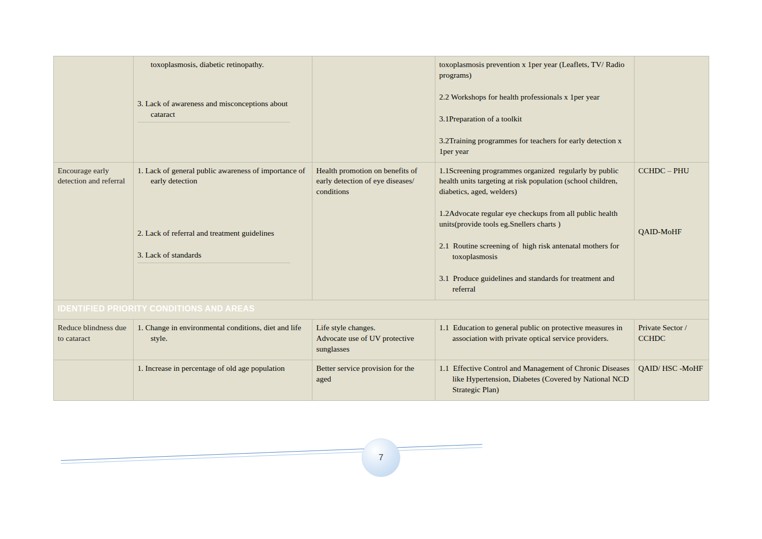| | toxoplasmosis, diabetic retinopathy. 3. Lack of awareness and misconceptions about cataract | | toxoplasmosis prevention x 1per year (Leaflets, TV/ Radio programs) 2.2 Workshops for health professionals x 1per year 3.1Preparation of a toolkit 3.2Training programmes for teachers for early detection x 1per year | |
| Encourage early detection and referral | 1. Lack of general public awareness of importance of early detection 2. Lack of referral and treatment guidelines 3. Lack of standards | Health promotion on benefits of early detection of eye diseases/ conditions | 1.1Screening programmes organized regularly by public health units targeting at risk population (school children, diabetics, aged, welders) 1.2Advocate regular eye checkups from all public health units(provide tools eg.Snellers charts ) 2.1 Routine screening of high risk antenatal mothers for toxoplasmosis 3.1 Produce guidelines and standards for treatment and referral | CCHDC – PHU QAID-MoHF |
| IDENTIFIED PRIORITY CONDITIONS AND AREAS |
| Reduce blindness due to cataract | 1. Change in environmental conditions, diet and life style. | Life style changes. Advocate use of UV protective sunglasses | 1.1 Education to general public on protective measures in association with private optical service providers. | Private Sector / CCHDC |
| | 1. Increase in percentage of old age population | Better service provision for the aged | 1.1 Effective Control and Management of Chronic Diseases like Hypertension, Diabetes (Covered by National NCD Strategic Plan) | QAID/ HSC -MoHF |
7